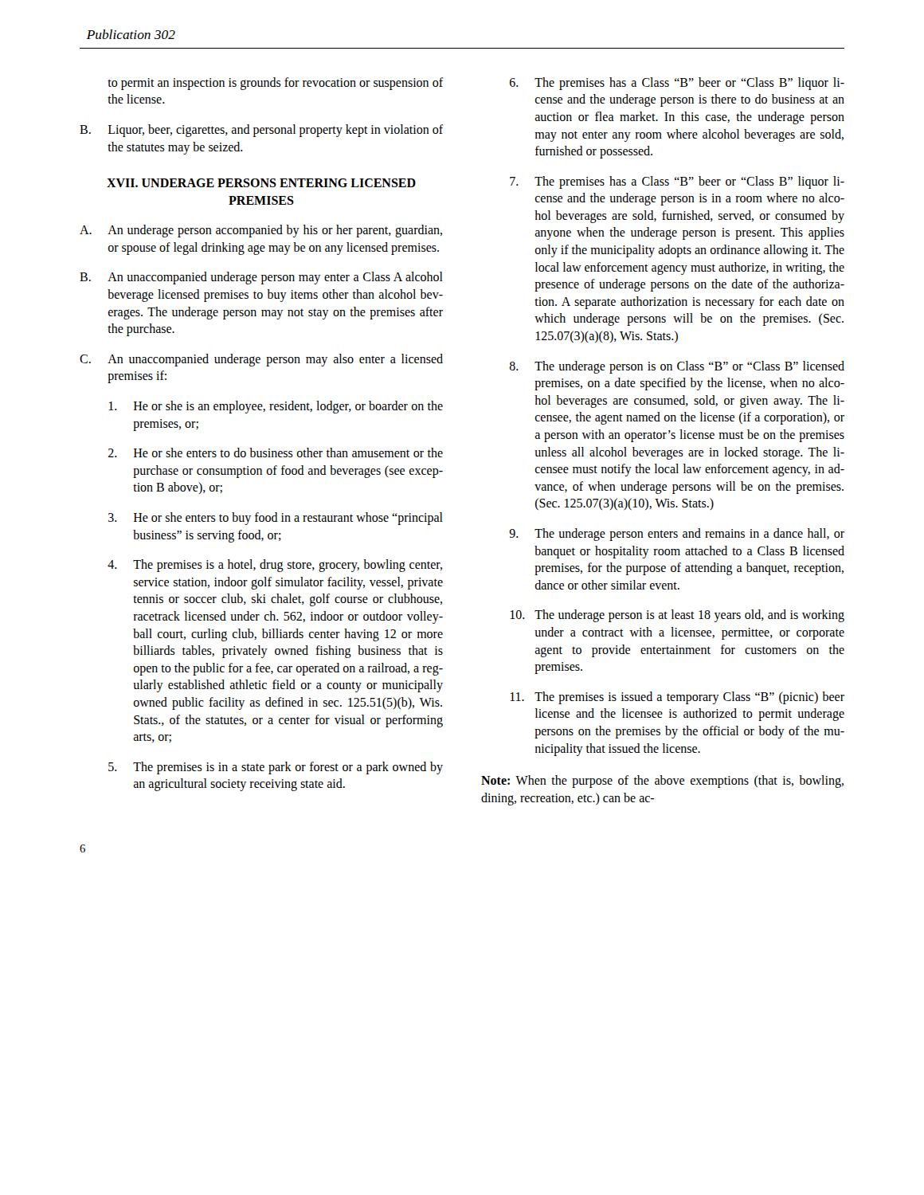Publication 302
to permit an inspection is grounds for revocation or suspension of the license.
B.
Liquor, beer, cigarettes, and personal property kept in violation of the statutes may be seized.
XVII. UNDERAGE PERSONS ENTERING LICENSED PREMISES
A.
An underage person accompanied by his or her parent, guardian, or spouse of legal drinking age may be on any licensed premises.
B.
An unaccompanied underage person may enter a Class A alcohol beverage licensed premises to buy items other than alcohol beverages. The underage person may not stay on the premises after the purchase.
C.
An unaccompanied underage person may also enter a licensed premises if:
1.
He or she is an employee, resident, lodger, or boarder on the premises, or;
2.
He or she enters to do business other than amusement or the purchase or consumption of food and beverages (see exception B above), or;
3.
He or she enters to buy food in a restaurant whose “principal business” is serving food, or;
4.
The premises is a hotel, drug store, grocery, bowling center, service station, indoor golf simulator facility, vessel, private tennis or soccer club, ski chalet, golf course or clubhouse, racetrack licensed under ch. 562, indoor or outdoor volleyball court, curling club, billiards center having 12 or more billiards tables, privately owned fishing business that is open to the public for a fee, car operated on a railroad, a regularly established athletic field or a county or municipally owned public facility as defined in sec. 125.51(5)(b), Wis. Stats., of the statutes, or a center for visual or performing arts, or;
5.
The premises is in a state park or forest or a park owned by an agricultural society receiving state aid.
6.
The premises has a Class “B” beer or “Class B” liquor license and the underage person is there to do business at an auction or flea market. In this case, the underage person may not enter any room where alcohol beverages are sold, furnished or possessed.
7.
The premises has a Class “B” beer or “Class B” liquor license and the underage person is in a room where no alcohol beverages are sold, furnished, served, or consumed by anyone when the underage person is present. This applies only if the municipality adopts an ordinance allowing it. The local law enforcement agency must authorize, in writing, the presence of underage persons on the date of the authorization. A separate authorization is necessary for each date on which underage persons will be on the premises. (Sec. 125.07(3)(a)(8), Wis. Stats.)
8.
The underage person is on Class “B” or “Class B” licensed premises, on a date specified by the license, when no alcohol beverages are consumed, sold, or given away. The licensee, the agent named on the license (if a corporation), or a person with an operator’s license must be on the premises unless all alcohol beverages are in locked storage. The licensee must notify the local law enforcement agency, in advance, of when underage persons will be on the premises. (Sec. 125.07(3)(a)(10), Wis. Stats.)
9.
The underage person enters and remains in a dance hall, or banquet or hospitality room attached to a Class B licensed premises, for the purpose of attending a banquet, reception, dance or other similar event.
10.
The underage person is at least 18 years old, and is working under a contract with a licensee, permittee, or corporate agent to provide entertainment for customers on the premises.
11.
The premises is issued a temporary Class “B” (picnic) beer license and the licensee is authorized to permit underage persons on the premises by the official or body of the municipality that issued the license.
Note: When the purpose of the above exemptions (that is, bowling, dining, recreation, etc.) can be ac-
6